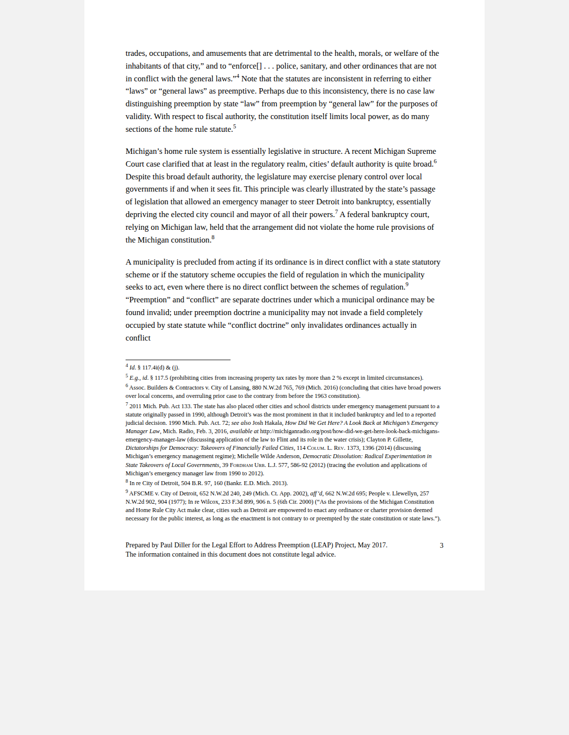trades, occupations, and amusements that are detrimental to the health, morals, or welfare of the inhabitants of that city,” and to “enforce[] . . . police, sanitary, and other ordinances that are not in conflict with the general laws.”4 Note that the statutes are inconsistent in referring to either “laws” or “general laws” as preemptive. Perhaps due to this inconsistency, there is no case law distinguishing preemption by state “law” from preemption by “general law” for the purposes of validity. With respect to fiscal authority, the constitution itself limits local power, as do many sections of the home rule statute.5
Michigan’s home rule system is essentially legislative in structure. A recent Michigan Supreme Court case clarified that at least in the regulatory realm, cities’ default authority is quite broad.6 Despite this broad default authority, the legislature may exercise plenary control over local governments if and when it sees fit. This principle was clearly illustrated by the state’s passage of legislation that allowed an emergency manager to steer Detroit into bankruptcy, essentially depriving the elected city council and mayor of all their powers.7 A federal bankruptcy court, relying on Michigan law, held that the arrangement did not violate the home rule provisions of the Michigan constitution.8
A municipality is precluded from acting if its ordinance is in direct conflict with a state statutory scheme or if the statutory scheme occupies the field of regulation in which the municipality seeks to act, even where there is no direct conflict between the schemes of regulation.9 “Preemption” and “conflict” are separate doctrines under which a municipal ordinance may be found invalid; under preemption doctrine a municipality may not invade a field completely occupied by state statute while “conflict doctrine” only invalidates ordinances actually in conflict
4 Id. § 117.4i(d) & (j).
5 E.g., id. § 117.5 (prohibiting cities from increasing property tax rates by more than 2 % except in limited circumstances).
6 Assoc. Builders & Contractors v. City of Lansing, 880 N.W.2d 765, 769 (Mich. 2016) (concluding that cities have broad powers over local concerns, and overruling prior case to the contrary from before the 1963 constitution).
7 2011 Mich. Pub. Act 133. The state has also placed other cities and school districts under emergency management pursuant to a statute originally passed in 1990, although Detroit’s was the most prominent in that it included bankruptcy and led to a reported judicial decision. 1990 Mich. Pub. Act. 72; see also Josh Hakala, How Did We Get Here? A Look Back at Michigan’s Emergency Manager Law, Mich. Radio, Feb. 3, 2016, available at http://michiganradio.org/post/how-did-we-get-here-look-back-michigans-emergency-manager-law (discussing application of the law to Flint and its role in the water crisis); Clayton P. Gillette, Dictatorships for Democracy: Takeovers of Financially Failed Cities, 114 Colum. L. Rev. 1373, 1396 (2014) (discussing Michigan’s emergency management regime); Michelle Wilde Anderson, Democratic Dissolution: Radical Experimentation in State Takeovers of Local Governments, 39 Fordham Urb. L.J. 577, 586-92 (2012) (tracing the evolution and applications of Michigan’s emergency manager law from 1990 to 2012).
8 In re City of Detroit, 504 B.R. 97, 160 (Bankr. E.D. Mich. 2013).
9 AFSCME v. City of Detroit, 652 N.W.2d 240, 249 (Mich. Ct. App. 2002), aff’d, 662 N.W.2d 695; People v. Llewellyn, 257 N.W.2d 902, 904 (1977); In re Wilcox, 233 F.3d 899, 906 n. 5 (6th Cir. 2000) (“As the provisions of the Michigan Constitution and Home Rule City Act make clear, cities such as Detroit are empowered to enact any ordinance or charter provision deemed necessary for the public interest, as long as the enactment is not contrary to or preempted by the state constitution or state laws.”).
3 Prepared by Paul Diller for the Legal Effort to Address Preemption (LEAP) Project, May 2017.
The information contained in this document does not constitute legal advice.